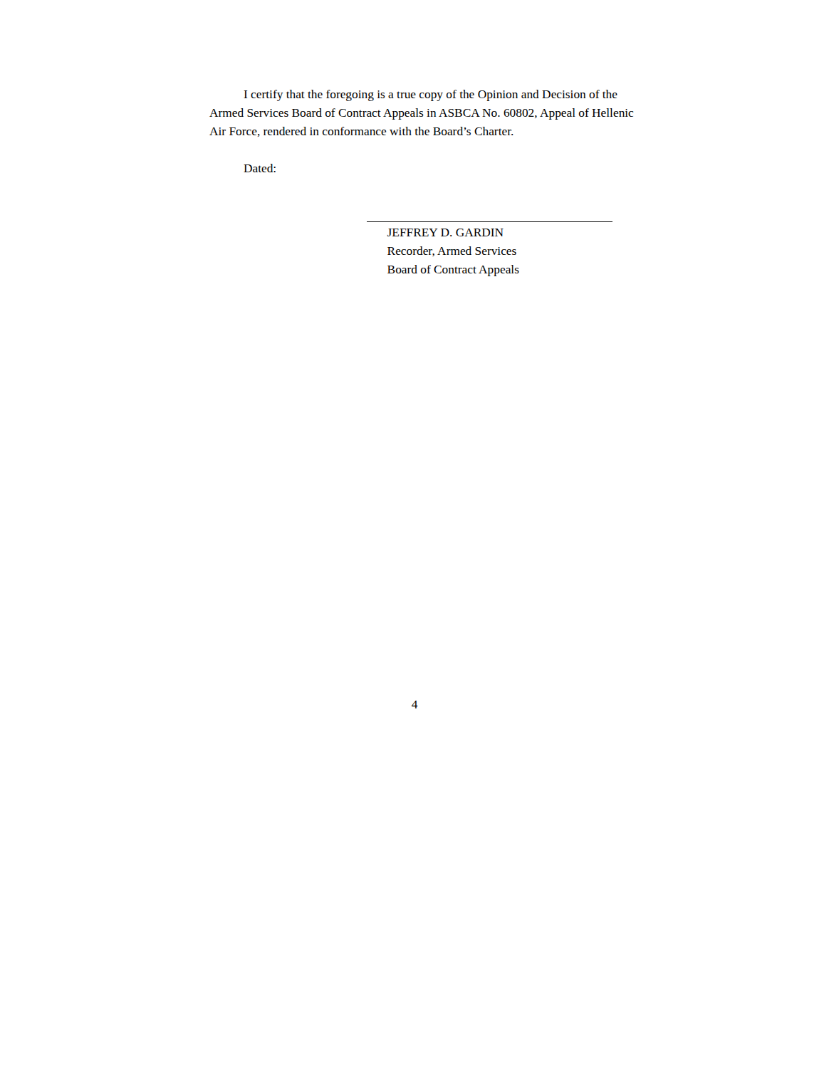I certify that the foregoing is a true copy of the Opinion and Decision of the Armed Services Board of Contract Appeals in ASBCA No. 60802, Appeal of Hellenic Air Force, rendered in conformance with the Board’s Charter.
Dated:
JEFFREY D. GARDIN
Recorder, Armed Services
Board of Contract Appeals
4